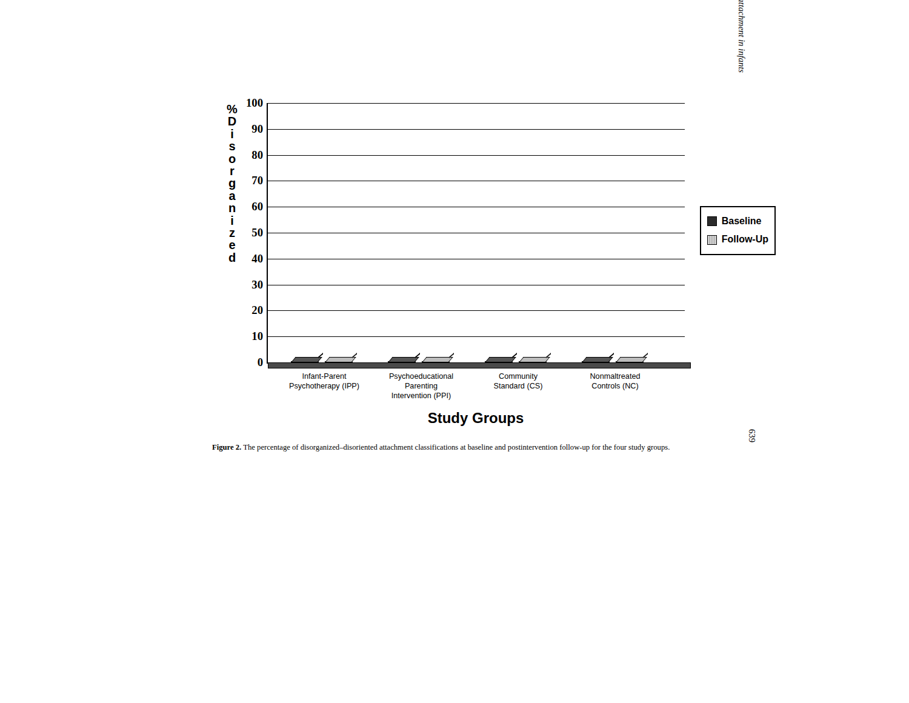Fostering secure attachment in infants
639
% D i s o r g a n i z e d
100
90
80
70
60
50
40
30
20
10
0
Baseline
Follow-Up
Infant-Parent
Psychotherapy (IPP)
Psychoeducational
Parenting
Intervention (PPI)
Community
Standard (CS)
Nonmaltreated
Controls (NC)
Study Groups
Figure 2. The percentage of disorganized–disoriented attachment classifications at baseline and postintervention follow-up for the four study groups.